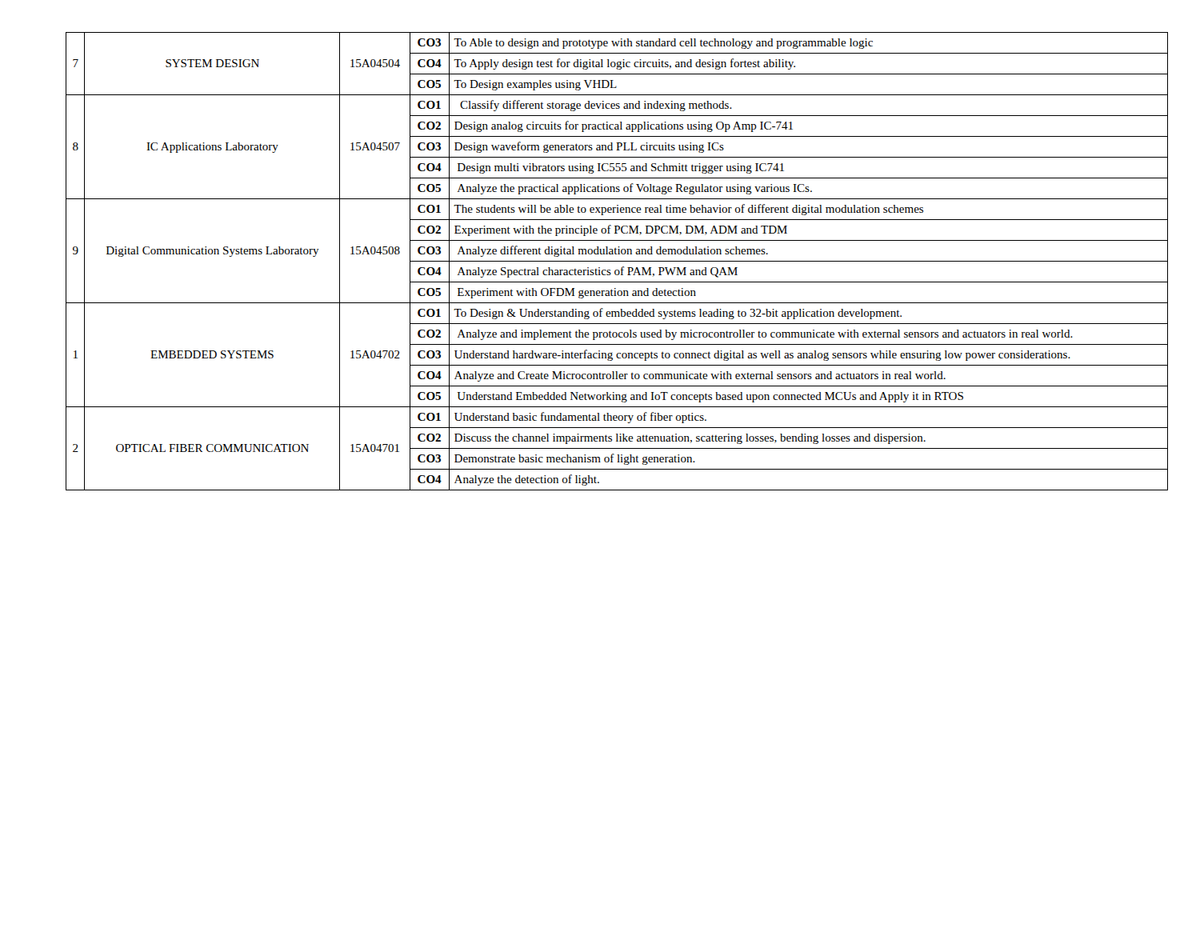| | 7 | SYSTEM DESIGN | 15A04504 | CO3 | To Able to design and prototype with standard cell technology and programmable logic |
| CO4 | To Apply design test for digital logic circuits, and design fortest ability. |
| CO5 | To Design examples using VHDL |
| 8 | IC Applications Laboratory | 15A04507 | CO1 | Classify different storage devices and indexing methods. |
| CO2 | Design analog circuits for practical applications using Op Amp IC-741 |
| CO3 | Design waveform generators and PLL circuits using ICs |
| CO4 | Design multi vibrators using IC555 and Schmitt trigger using IC741 |
| CO5 | Analyze the practical applications of Voltage Regulator using various ICs. |
| 9 | Digital Communication Systems Laboratory | 15A04508 | CO1 | The students will be able to experience real time behavior of different digital modulation schemes |
| CO2 | Experiment with the principle of PCM, DPCM, DM, ADM and TDM |
| CO3 | Analyze different digital modulation and demodulation schemes. |
| CO4 | Analyze Spectral characteristics of PAM, PWM and QAM |
| CO5 | Experiment with OFDM generation and detection |
| 1 | EMBEDDED SYSTEMS | 15A04702 | CO1 | To Design & Understanding of embedded systems leading to 32-bit application development. |
| CO2 | Analyze and implement the protocols used by microcontroller to communicate with external sensors and actuators in real world. |
| CO3 | Understand hardware-interfacing concepts to connect digital as well as analog sensors while ensuring low power considerations. |
| CO4 | Analyze and Create Microcontroller to communicate with external sensors and actuators in real world. |
| CO5 | Understand Embedded Networking and IoT concepts based upon connected MCUs and Apply it in RTOS |
| 2 | OPTICAL FIBER COMMUNICATION | 15A04701 | CO1 | Understand basic fundamental theory of fiber optics. |
| CO2 | Discuss the channel impairments like attenuation, scattering losses, bending losses and dispersion. |
| CO3 | Demonstrate basic mechanism of light generation. |
| CO4 | Analyze the detection of light. |